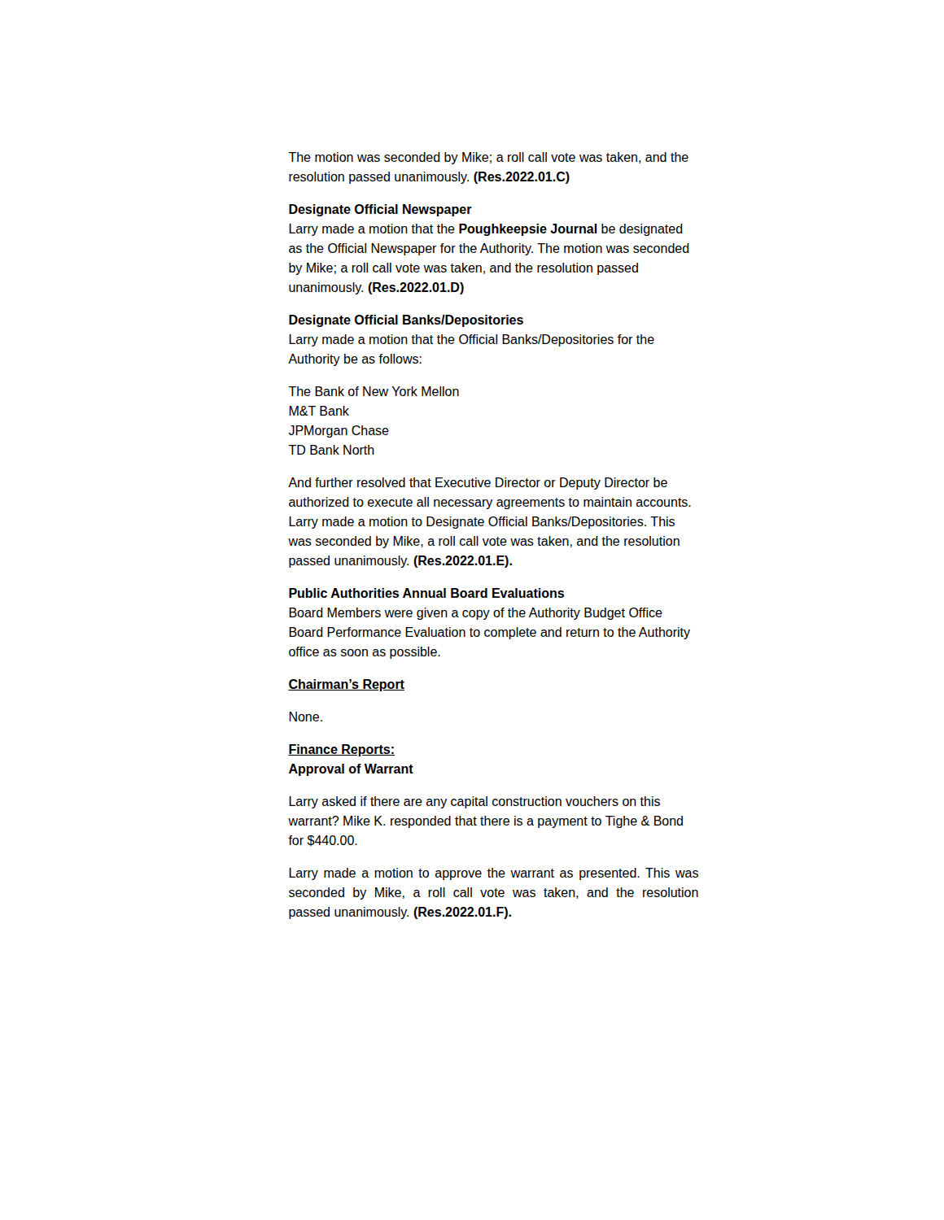The motion was seconded by Mike; a roll call vote was taken, and the resolution passed unanimously. (Res.2022.01.C)
Designate Official Newspaper
Larry made a motion that the Poughkeepsie Journal be designated as the Official Newspaper for the Authority. The motion was seconded by Mike; a roll call vote was taken, and the resolution passed unanimously. (Res.2022.01.D)
Designate Official Banks/Depositories
Larry made a motion that the Official Banks/Depositories for the Authority be as follows:
The Bank of New York Mellon
M&T Bank
JPMorgan Chase
TD Bank North
And further resolved that Executive Director or Deputy Director be authorized to execute all necessary agreements to maintain accounts. Larry made a motion to Designate Official Banks/Depositories. This was seconded by Mike, a roll call vote was taken, and the resolution passed unanimously. (Res.2022.01.E).
Public Authorities Annual Board Evaluations
Board Members were given a copy of the Authority Budget Office Board Performance Evaluation to complete and return to the Authority office as soon as possible.
Chairman’s Report
None.
Finance Reports:
Approval of Warrant
Larry asked if there are any capital construction vouchers on this warrant? Mike K. responded that there is a payment to Tighe & Bond for $440.00.
Larry made a motion to approve the warrant as presented. This was seconded by Mike, a roll call vote was taken, and the resolution passed unanimously. (Res.2022.01.F).